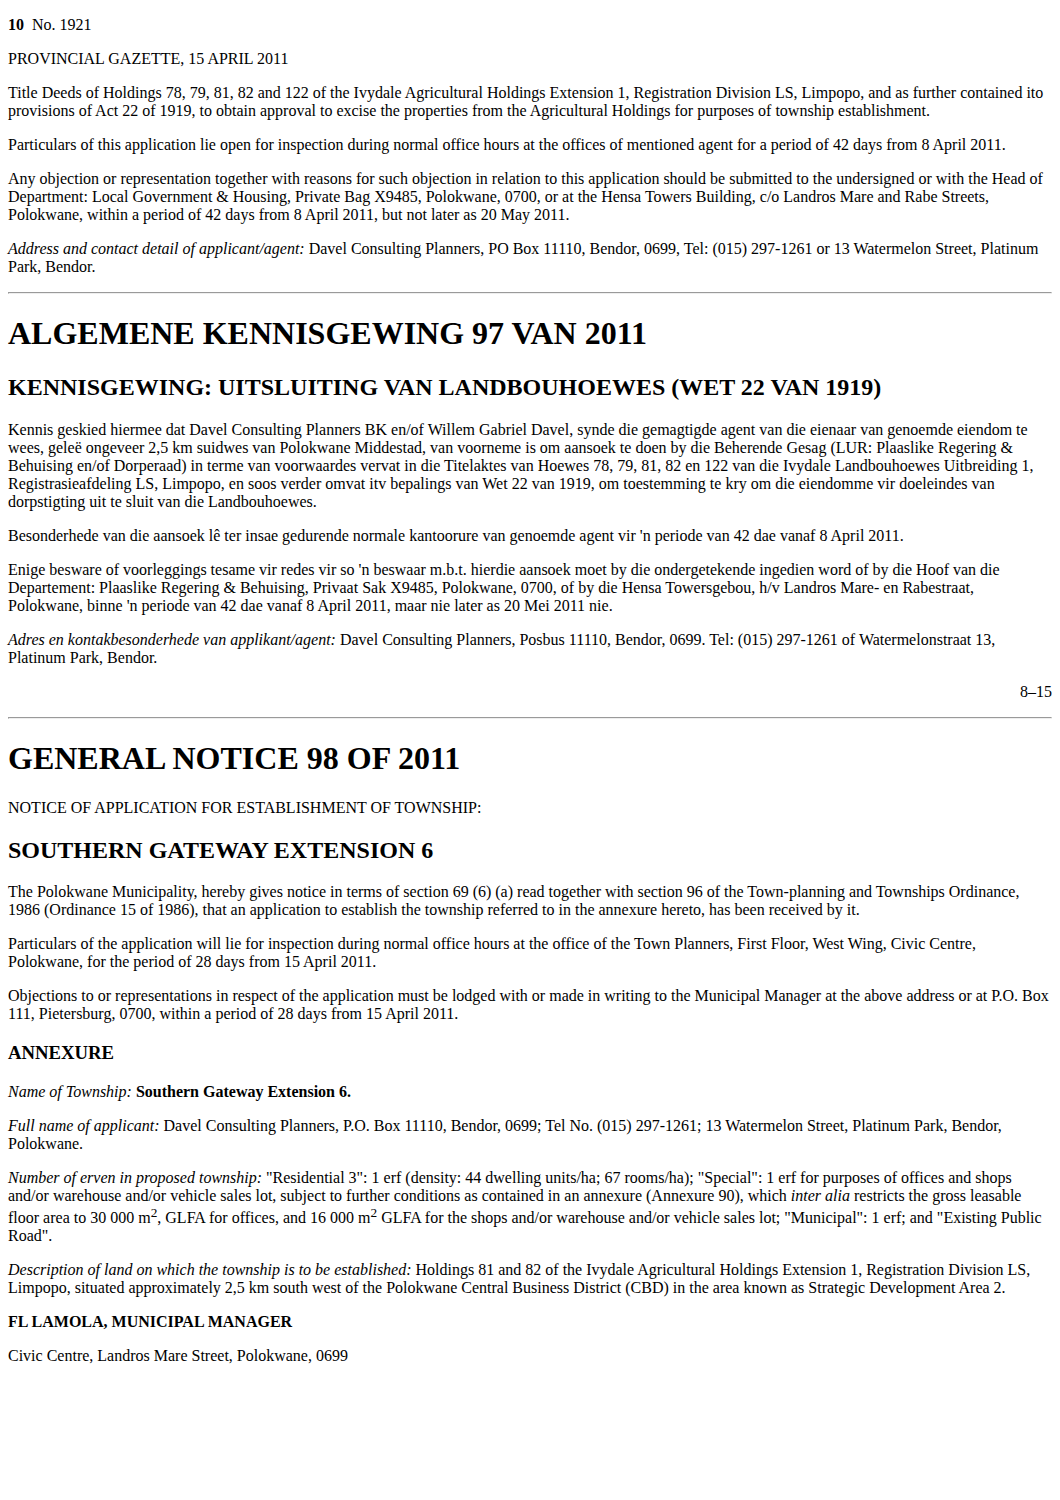10 No. 1921
PROVINCIAL GAZETTE, 15 APRIL 2011
Title Deeds of Holdings 78, 79, 81, 82 and 122 of the Ivydale Agricultural Holdings Extension 1, Registration Division LS, Limpopo, and as further contained ito provisions of Act 22 of 1919, to obtain approval to excise the properties from the Agricultural Holdings for purposes of township establishment.
Particulars of this application lie open for inspection during normal office hours at the offices of mentioned agent for a period of 42 days from 8 April 2011.
Any objection or representation together with reasons for such objection in relation to this application should be submitted to the undersigned or with the Head of Department: Local Government & Housing, Private Bag X9485, Polokwane, 0700, or at the Hensa Towers Building, c/o Landros Mare and Rabe Streets, Polokwane, within a period of 42 days from 8 April 2011, but not later as 20 May 2011.
Address and contact detail of applicant/agent: Davel Consulting Planners, PO Box 11110, Bendor, 0699, Tel: (015) 297-1261 or 13 Watermelon Street, Platinum Park, Bendor.
ALGEMENE KENNISGEWING 97 VAN 2011
KENNISGEWING: UITSLUITING VAN LANDBOUHOEWES (WET 22 VAN 1919)
Kennis geskied hiermee dat Davel Consulting Planners BK en/of Willem Gabriel Davel, synde die gemagtigde agent van die eienaar van genoemde eiendom te wees, geleë ongeveer 2,5 km suidwes van Polokwane Middestad, van voorneme is om aansoek te doen by die Beherende Gesag (LUR: Plaaslike Regering & Behuising en/of Dorperaad) in terme van voorwaardes vervat in die Titelaktes van Hoewes 78, 79, 81, 82 en 122 van die Ivydale Landbouhoewes Uitbreiding 1, Registrasieafdeling LS, Limpopo, en soos verder omvat itv bepalings van Wet 22 van 1919, om toestemming te kry om die eiendomme vir doeleindes van dorpstigting uit te sluit van die Landbouhoewes.
Besonderhede van die aansoek lê ter insae gedurende normale kantoorure van genoemde agent vir 'n periode van 42 dae vanaf 8 April 2011.
Enige besware of voorleggings tesame vir redes vir so 'n beswaar m.b.t. hierdie aansoek moet by die ondergetekende ingedien word of by die Hoof van die Departement: Plaaslike Regering & Behuising, Privaat Sak X9485, Polokwane, 0700, of by die Hensa Towersgebou, h/v Landros Mare- en Rabestraat, Polokwane, binne 'n periode van 42 dae vanaf 8 April 2011, maar nie later as 20 Mei 2011 nie.
Adres en kontakbesonderhede van applikant/agent: Davel Consulting Planners, Posbus 11110, Bendor, 0699. Tel: (015) 297-1261 of Watermelonstraat 13, Platinum Park, Bendor.
8–15
GENERAL NOTICE 98 OF 2011
NOTICE OF APPLICATION FOR ESTABLISHMENT OF TOWNSHIP:
SOUTHERN GATEWAY EXTENSION 6
The Polokwane Municipality, hereby gives notice in terms of section 69 (6) (a) read together with section 96 of the Town-planning and Townships Ordinance, 1986 (Ordinance 15 of 1986), that an application to establish the township referred to in the annexure hereto, has been received by it.
Particulars of the application will lie for inspection during normal office hours at the office of the Town Planners, First Floor, West Wing, Civic Centre, Polokwane, for the period of 28 days from 15 April 2011.
Objections to or representations in respect of the application must be lodged with or made in writing to the Municipal Manager at the above address or at P.O. Box 111, Pietersburg, 0700, within a period of 28 days from 15 April 2011.
ANNEXURE
Name of Township: Southern Gateway Extension 6.
Full name of applicant: Davel Consulting Planners, P.O. Box 11110, Bendor, 0699; Tel No. (015) 297-1261; 13 Watermelon Street, Platinum Park, Bendor, Polokwane.
Number of erven in proposed township: "Residential 3": 1 erf (density: 44 dwelling units/ha; 67 rooms/ha); "Special": 1 erf for purposes of offices and shops and/or warehouse and/or vehicle sales lot, subject to further conditions as contained in an annexure (Annexure 90), which inter alia restricts the gross leasable floor area to 30 000 m2, GLFA for offices, and 16 000 m2 GLFA for the shops and/or warehouse and/or vehicle sales lot; "Municipal": 1 erf; and "Existing Public Road".
Description of land on which the township is to be established: Holdings 81 and 82 of the Ivydale Agricultural Holdings Extension 1, Registration Division LS, Limpopo, situated approximately 2,5 km south west of the Polokwane Central Business District (CBD) in the area known as Strategic Development Area 2.
FL LAMOLA, MUNICIPAL MANAGER
Civic Centre, Landros Mare Street, Polokwane, 0699